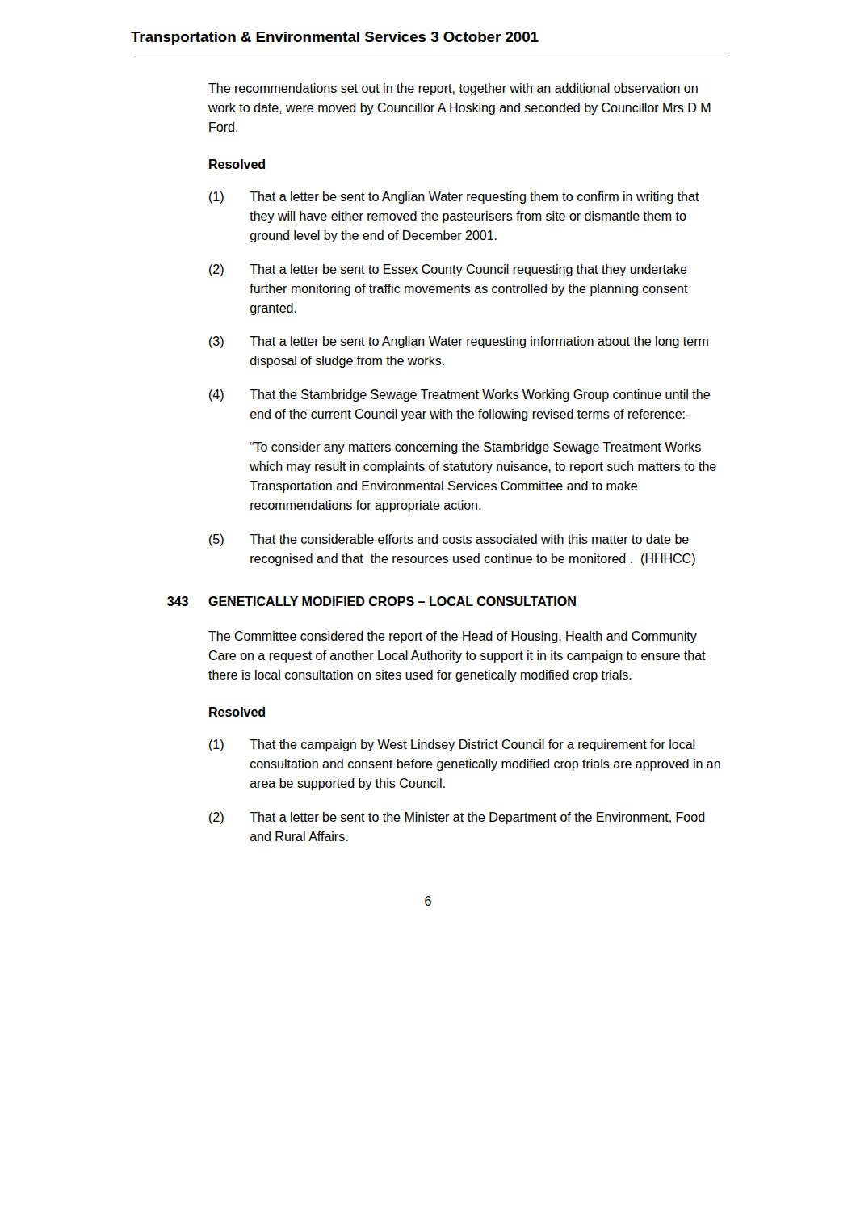Transportation & Environmental Services 3 October 2001
The recommendations set out in the report, together with an additional observation on work to date, were moved by Councillor A Hosking and seconded by Councillor Mrs D M Ford.
Resolved
(1) That a letter be sent to Anglian Water requesting them to confirm in writing that they will have either removed the pasteurisers from site or dismantle them to ground level by the end of December 2001.
(2) That a letter be sent to Essex County Council requesting that they undertake further monitoring of traffic movements as controlled by the planning consent granted.
(3) That a letter be sent to Anglian Water requesting information about the long term disposal of sludge from the works.
(4) That the Stambridge Sewage Treatment Works Working Group continue until the end of the current Council year with the following revised terms of reference:-
“To consider any matters concerning the Stambridge Sewage Treatment Works which may result in complaints of statutory nuisance, to report such matters to the Transportation and Environmental Services Committee and to make recommendations for appropriate action.
(5) That the considerable efforts and costs associated with this matter to date be recognised and that the resources used continue to be monitored . (HHHCC)
343 GENETICALLY MODIFIED CROPS – LOCAL CONSULTATION
The Committee considered the report of the Head of Housing, Health and Community Care on a request of another Local Authority to support it in its campaign to ensure that there is local consultation on sites used for genetically modified crop trials.
Resolved
(1) That the campaign by West Lindsey District Council for a requirement for local consultation and consent before genetically modified crop trials are approved in an area be supported by this Council.
(2) That a letter be sent to the Minister at the Department of the Environment, Food and Rural Affairs.
6